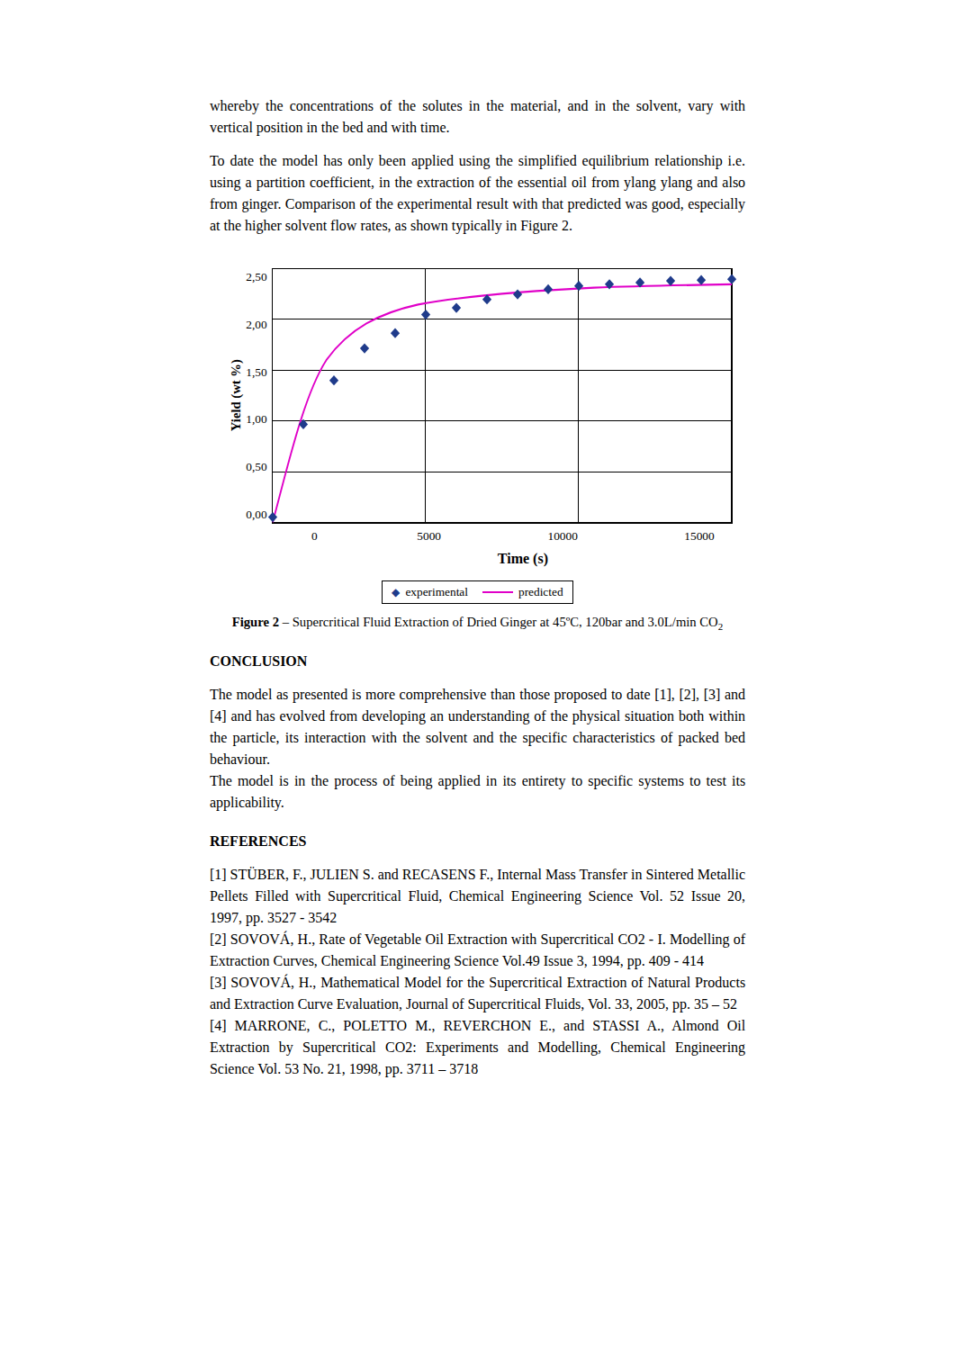whereby the concentrations of the solutes in the material, and in the solvent, vary with vertical position in the bed and with time.
To date the model has only been applied using the simplified equilibrium relationship i.e. using a partition coefficient, in the extraction of the essential oil from ylang ylang and also from ginger. Comparison of the experimental result with that predicted was good, especially at the higher solvent flow rates, as shown typically in Figure 2.
Yield (wt %)
2,50 2,00 1,50 1,00 0,50 0,00
0 5000 10000 15000
Time (s)
◆ experimental predicted
Figure 2 – Supercritical Fluid Extraction of Dried Ginger at 45ºC, 120bar and 3.0L/min CO2
CONCLUSION
The model as presented is more comprehensive than those proposed to date [1], [2], [3] and [4] and has evolved from developing an understanding of the physical situation both within the particle, its interaction with the solvent and the specific characteristics of packed bed behaviour.
The model is in the process of being applied in its entirety to specific systems to test its applicability.
REFERENCES
[1] STÜBER, F., JULIEN S. and RECASENS F., Internal Mass Transfer in Sintered Metallic Pellets Filled with Supercritical Fluid, Chemical Engineering Science Vol. 52 Issue 20, 1997, pp. 3527 - 3542
[2] SOVOVÁ, H., Rate of Vegetable Oil Extraction with Supercritical CO2 - I. Modelling of Extraction Curves, Chemical Engineering Science Vol.49 Issue 3, 1994, pp. 409 - 414
[3] SOVOVÁ, H., Mathematical Model for the Supercritical Extraction of Natural Products and Extraction Curve Evaluation, Journal of Supercritical Fluids, Vol. 33, 2005, pp. 35 – 52
[4] MARRONE, C., POLETTO M., REVERCHON E., and STASSI A., Almond Oil Extraction by Supercritical CO2: Experiments and Modelling, Chemical Engineering Science Vol. 53 No. 21, 1998, pp. 3711 – 3718